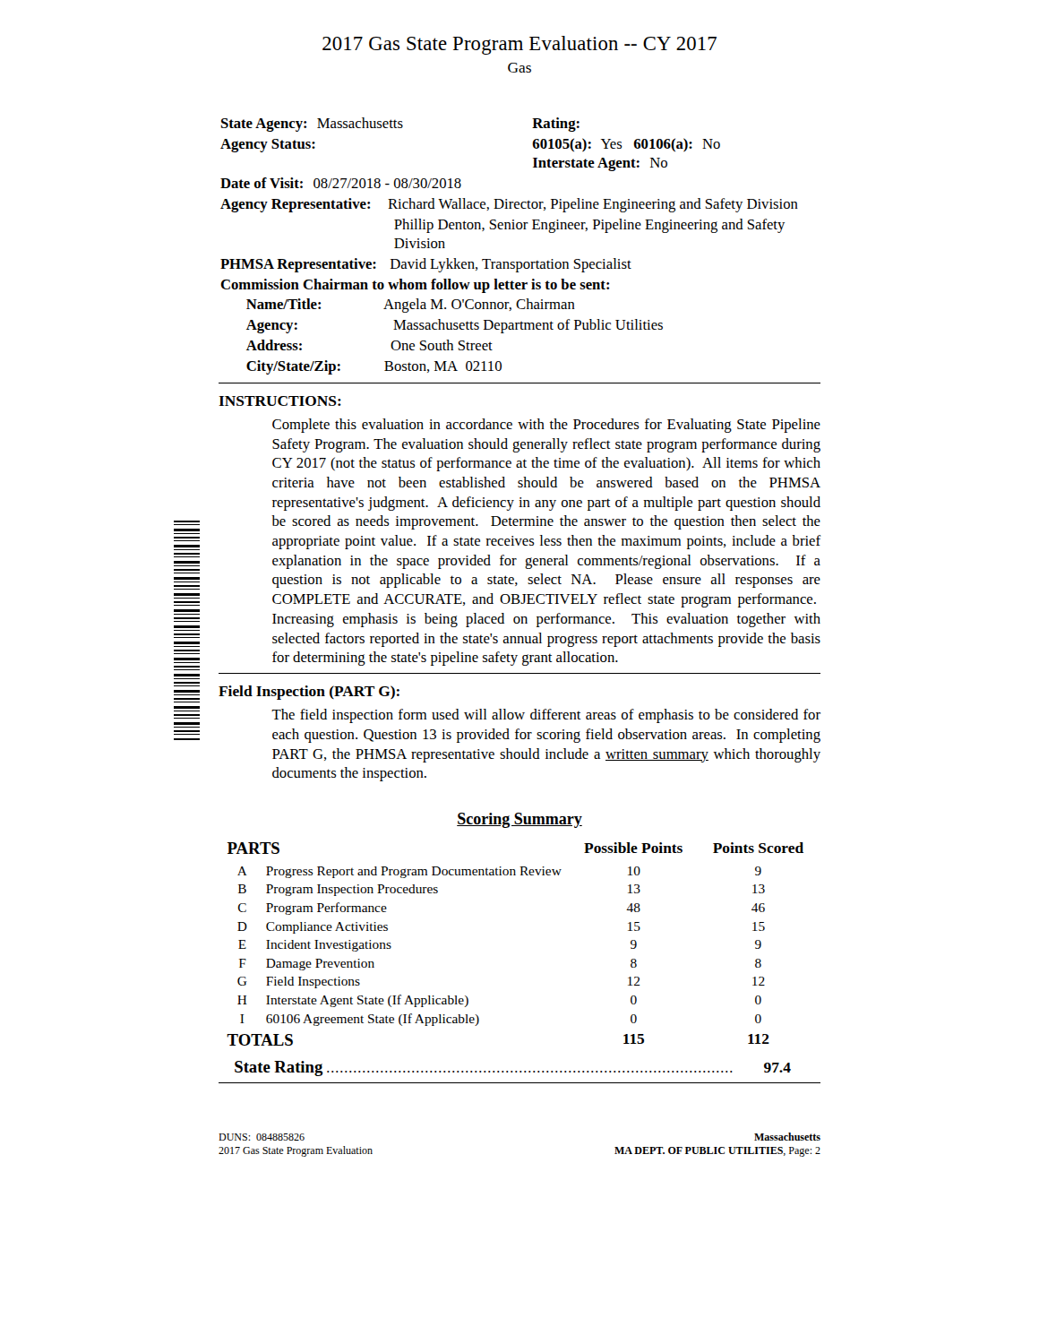2017 Gas State Program Evaluation -- CY 2017
Gas
| State Agency: Massachusetts | Rating: |
| Agency Status: | 60105(a): Yes 60106(a): No Interstate Agent: No |
| Date of Visit: 08/27/2018 - 08/30/2018 |
| Agency Representative: Richard Wallace, Director, Pipeline Engineering and Safety Division |
| Phillip Denton, Senior Engineer, Pipeline Engineering and Safety Division |
| PHMSA Representative: David Lykken, Transportation Specialist |
| Commission Chairman to whom follow up letter is to be sent: |
| Name/Title: Angela M. O'Connor, Chairman |
| Agency: Massachusetts Department of Public Utilities |
| Address: One South Street |
| City/State/Zip: Boston, MA 02110 |
INSTRUCTIONS:
Complete this evaluation in accordance with the Procedures for Evaluating State Pipeline Safety Program. The evaluation should generally reflect state program performance during CY 2017 (not the status of performance at the time of the evaluation). All items for which criteria have not been established should be answered based on the PHMSA representative's judgment. A deficiency in any one part of a multiple part question should be scored as needs improvement. Determine the answer to the question then select the appropriate point value. If a state receives less then the maximum points, include a brief explanation in the space provided for general comments/regional observations. If a question is not applicable to a state, select NA. Please ensure all responses are COMPLETE and ACCURATE, and OBJECTIVELY reflect state program performance. Increasing emphasis is being placed on performance. This evaluation together with selected factors reported in the state's annual progress report attachments provide the basis for determining the state's pipeline safety grant allocation.
Field Inspection (PART G):
The field inspection form used will allow different areas of emphasis to be considered for each question. Question 13 is provided for scoring field observation areas. In completing PART G, the PHMSA representative should include a written summary which thoroughly documents the inspection.
Scoring Summary
| PARTS | Possible Points | Points Scored |
| --- | --- | --- |
| A | Progress Report and Program Documentation Review | 10 | 9 |
| B | Program Inspection Procedures | 13 | 13 |
| C | Program Performance | 48 | 46 |
| D | Compliance Activities | 15 | 15 |
| E | Incident Investigations | 9 | 9 |
| F | Damage Prevention | 8 | 8 |
| G | Field Inspections | 12 | 12 |
| H | Interstate Agent State (If Applicable) | 0 | 0 |
| I | 60106 Agreement State (If Applicable) | 0 | 0 |
| TOTALS | 115 | 112 |
State Rating .................................................................................................................................. 97.4
DUNS: 084885826
2017 Gas State Program Evaluation
Massachusetts
MA DEPT. OF PUBLIC UTILITIES, Page: 2